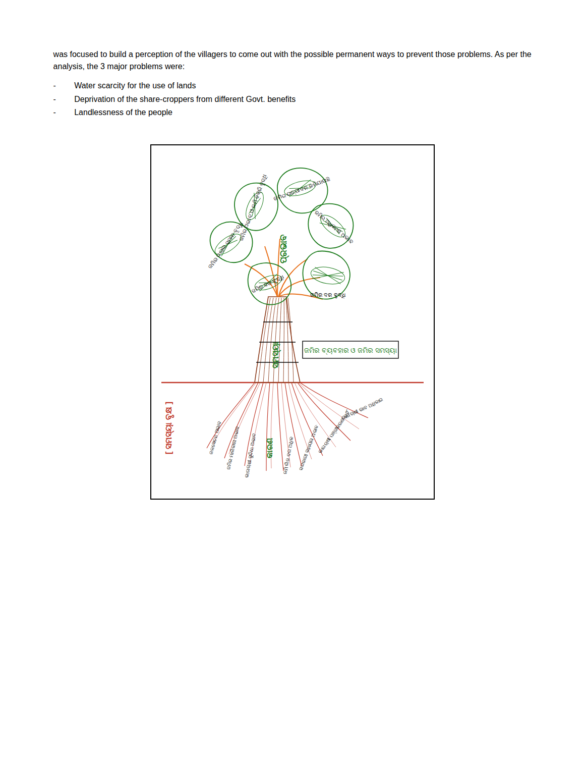was focused to build a perception of the villagers to come out with the possible permanent ways to prevent those problems. As per the analysis, the 3 major problems were:
Water scarcity for the use of lands
Deprivation of the share-croppers from different Govt. benefits
Landlessness of the people
4 ✦ Problem tree diagram ସମସ୍ୟା ଜମିର ବ୍ୟବହାର ଓ ଜମିର ସମସ୍ୟା ଜମିର ଦଲାଲ ସମାନ ବୃଦ୍ଧି ଜମିର ଅଭାବ ଓ ଜମି ବିକ୍ରି ବୃଦ୍ଧି ଜମିର ଉତ୍ପାଦନ କମିଯାଉଛି ଜମିର ଅଧିକାଂଶ ଅଭାବ ଜମିର ଦର ବୃଦ୍ଧି ଜମିର ଦର ବୃଦ୍ଧି ପ୍ରଭାବ ଜଳସେଚନ ଅଭାବ ଜମିର ମାଲିକାନା ଅଭାବ ଭାଗଚାଷୀ ସୁବିଧା ଅଭାବ କାରଣ ଜମି ଲିଜ ଦର ଅଧିକ ସରକାରୀ ସହାୟତା ଅଭାବ ଭାଗଚାଷୀ ପଞ୍ଜୀକରଣ ନାହିଁ ଭାଗଚାଷୀ ଭାବ ଅଧିକାର [ ସମସ୍ୟା ବୃକ୍ଷ ]